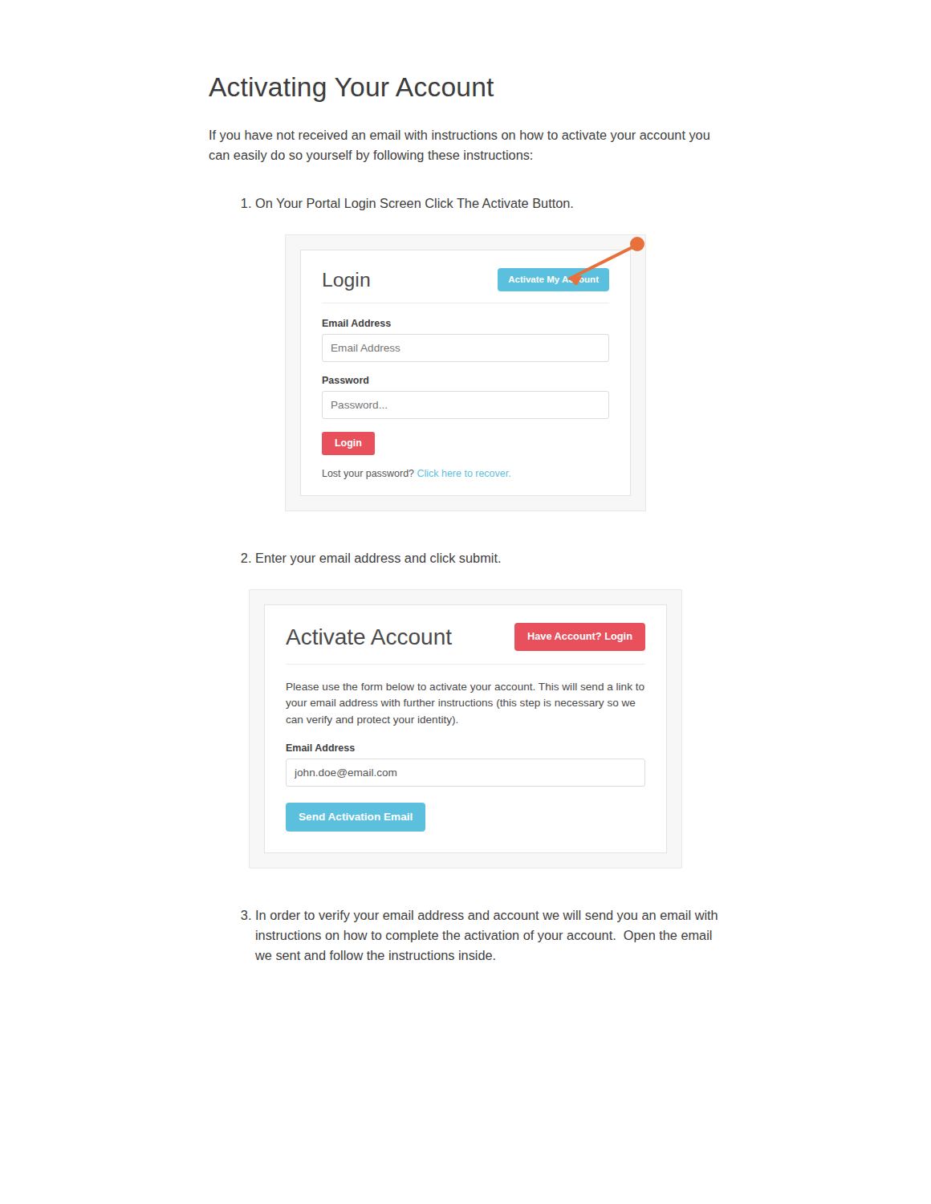Activating Your Account
If you have not received an email with instructions on how to activate your account you can easily do so yourself by following these instructions:
On Your Portal Login Screen Click The Activate Button.
Login
Activate My Account
Email Address Password Login
Lost your password? Click here to recover.
Enter your email address and click submit.
Activate Account
Have Account? Login
Please use the form below to activate your account. This will send a link to your email address with further instructions (this step is necessary so we can verify and protect your identity).
Email Address Send Activation Email
In order to verify your email address and account we will send you an email with instructions on how to complete the activation of your account. Open the email we sent and follow the instructions inside.